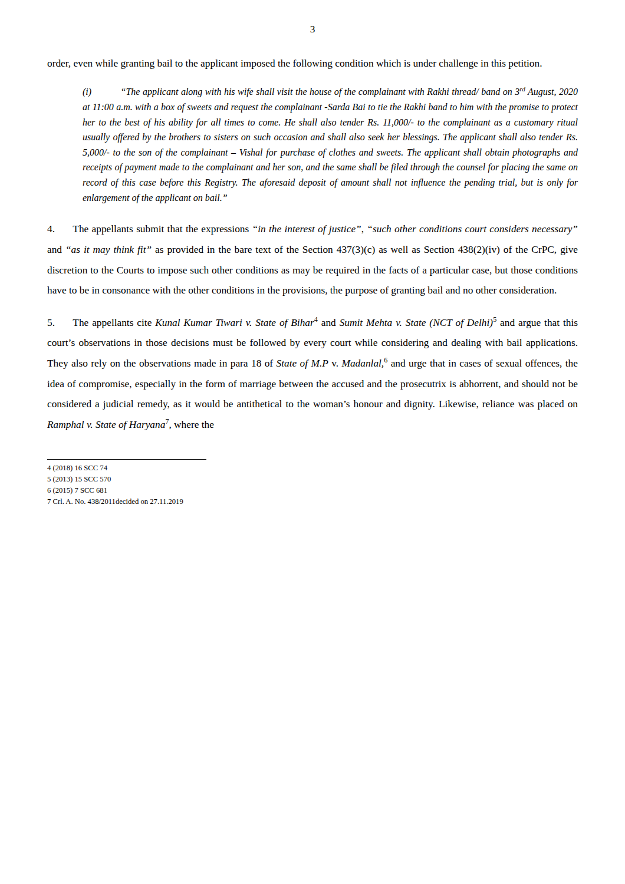3
order, even while granting bail to the applicant imposed the following condition which is under challenge in this petition.
(i) “The applicant along with his wife shall visit the house of the complainant with Rakhi thread/ band on 3rd August, 2020 at 11:00 a.m. with a box of sweets and request the complainant -Sarda Bai to tie the Rakhi band to him with the promise to protect her to the best of his ability for all times to come. He shall also tender Rs. 11,000/- to the complainant as a customary ritual usually offered by the brothers to sisters on such occasion and shall also seek her blessings. The applicant shall also tender Rs. 5,000/- to the son of the complainant – Vishal for purchase of clothes and sweets. The applicant shall obtain photographs and receipts of payment made to the complainant and her son, and the same shall be filed through the counsel for placing the same on record of this case before this Registry. The aforesaid deposit of amount shall not influence the pending trial, but is only for enlargement of the applicant on bail.”
4. The appellants submit that the expressions “in the interest of justice”, “such other conditions court considers necessary” and “as it may think fit” as provided in the bare text of the Section 437(3)(c) as well as Section 438(2)(iv) of the CrPC, give discretion to the Courts to impose such other conditions as may be required in the facts of a particular case, but those conditions have to be in consonance with the other conditions in the provisions, the purpose of granting bail and no other consideration.
5. The appellants cite Kunal Kumar Tiwari v. State of Bihar4 and Sumit Mehta v. State (NCT of Delhi)5 and argue that this court’s observations in those decisions must be followed by every court while considering and dealing with bail applications. They also rely on the observations made in para 18 of State of M.P v. Madanlal,6 and urge that in cases of sexual offences, the idea of compromise, especially in the form of marriage between the accused and the prosecutrix is abhorrent, and should not be considered a judicial remedy, as it would be antithetical to the woman’s honour and dignity. Likewise, reliance was placed on Ramphal v. State of Haryana7, where the
4 (2018) 16 SCC 74
5 (2013) 15 SCC 570
6 (2015) 7 SCC 681
7 Crl. A. No. 438/2011decided on 27.11.2019